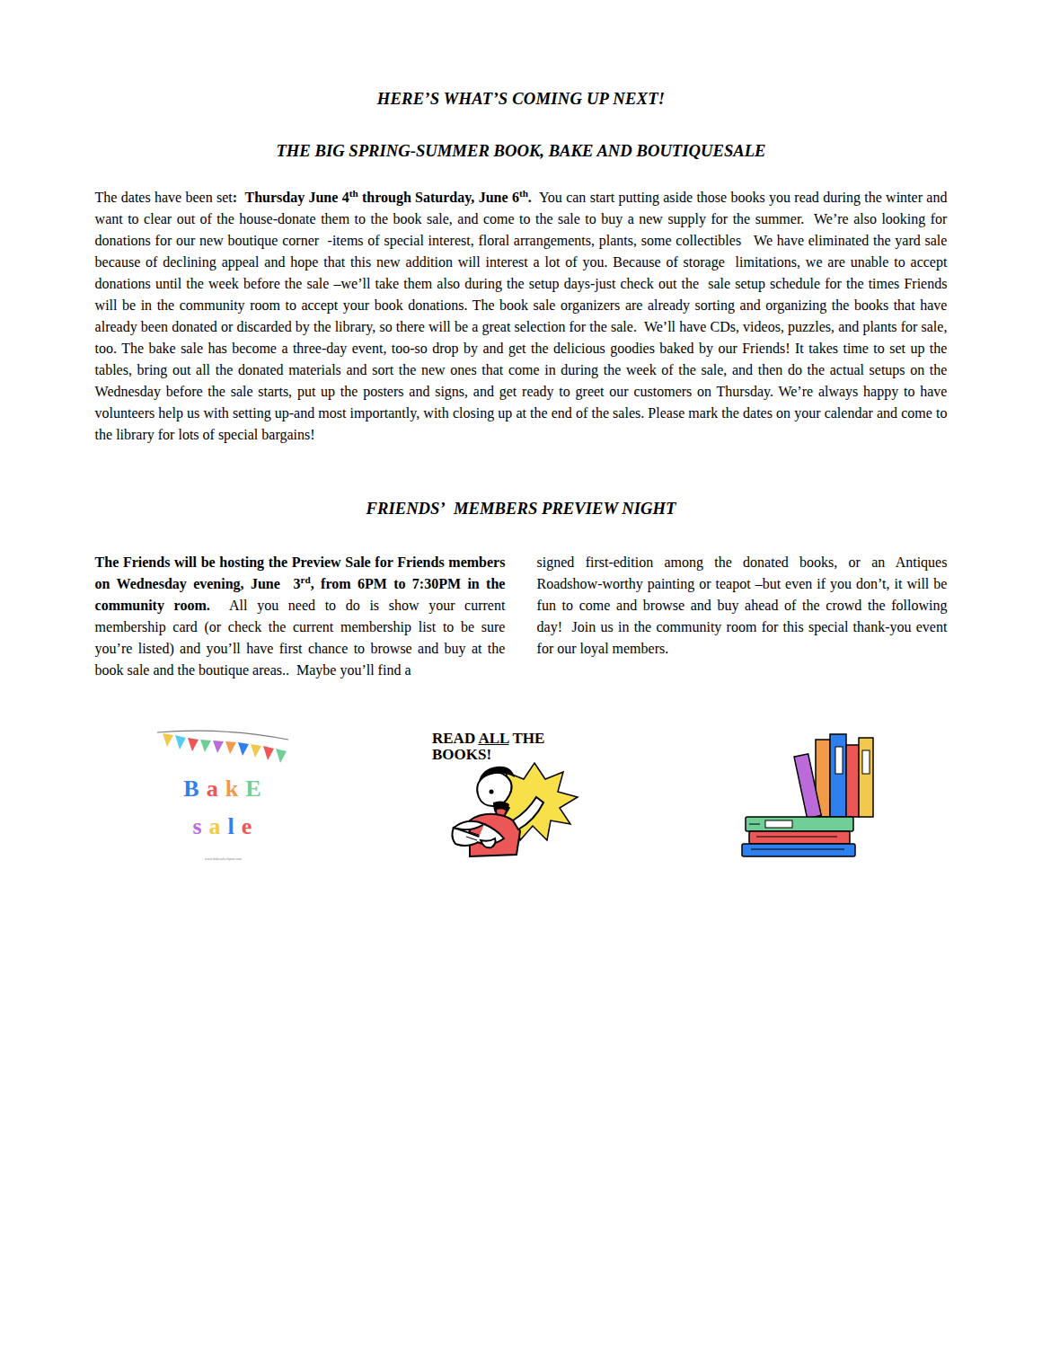HERE’S WHAT’S COMING UP NEXT!
THE BIG SPRING-SUMMER BOOK, BAKE AND BOUTIQUESALE
The dates have been set: Thursday June 4th through Saturday, June 6th. You can start putting aside those books you read during the winter and want to clear out of the house-donate them to the book sale, and come to the sale to buy a new supply for the summer. We’re also looking for donations for our new boutique corner -items of special interest, floral arrangements, plants, some collectibles We have eliminated the yard sale because of declining appeal and hope that this new addition will interest a lot of you. Because of storage limitations, we are unable to accept donations until the week before the sale –we’ll take them also during the setup days-just check out the sale setup schedule for the times Friends will be in the community room to accept your book donations. The book sale organizers are already sorting and organizing the books that have already been donated or discarded by the library, so there will be a great selection for the sale. We’ll have CDs, videos, puzzles, and plants for sale, too. The bake sale has become a three-day event, too-so drop by and get the delicious goodies baked by our Friends! It takes time to set up the tables, bring out all the donated materials and sort the new ones that come in during the week of the sale, and then do the actual setups on the Wednesday before the sale starts, put up the posters and signs, and get ready to greet our customers on Thursday. We’re always happy to have volunteers help us with setting up-and most importantly, with closing up at the end of the sales. Please mark the dates on your calendar and come to the library for lots of special bargains!
FRIENDS’ MEMBERS PREVIEW NIGHT
The Friends will be hosting the Preview Sale for Friends members on Wednesday evening, June 3rd, from 6PM to 7:30PM in the community room. All you need to do is show your current membership card (or check the current membership list to be sure you’re listed) and you’ll have first chance to browse and buy at the book sale and the boutique areas.. Maybe you’ll find a
signed first-edition among the donated books, or an Antiques Roadshow-worthy painting or teapot –but even if you don’t, it will be fun to come and browse and buy ahead of the crowd the following day! Join us in the community room for this special thank-you event for our loyal members.
BakE
sale
www.bakesaleclipart.com
READ ALL THE
BOOKS!